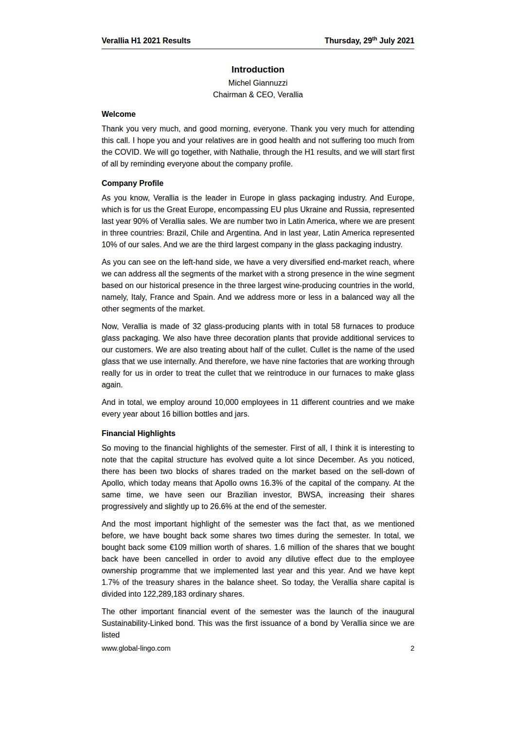Verallia H1 2021 Results
Thursday, 29th July 2021
Introduction
Michel Giannuzzi
Chairman & CEO, Verallia
Welcome
Thank you very much, and good morning, everyone. Thank you very much for attending this call. I hope you and your relatives are in good health and not suffering too much from the COVID. We will go together, with Nathalie, through the H1 results, and we will start first of all by reminding everyone about the company profile.
Company Profile
As you know, Verallia is the leader in Europe in glass packaging industry. And Europe, which is for us the Great Europe, encompassing EU plus Ukraine and Russia, represented last year 90% of Verallia sales. We are number two in Latin America, where we are present in three countries: Brazil, Chile and Argentina. And in last year, Latin America represented 10% of our sales. And we are the third largest company in the glass packaging industry.
As you can see on the left-hand side, we have a very diversified end-market reach, where we can address all the segments of the market with a strong presence in the wine segment based on our historical presence in the three largest wine-producing countries in the world, namely, Italy, France and Spain. And we address more or less in a balanced way all the other segments of the market.
Now, Verallia is made of 32 glass-producing plants with in total 58 furnaces to produce glass packaging. We also have three decoration plants that provide additional services to our customers. We are also treating about half of the cullet. Cullet is the name of the used glass that we use internally. And therefore, we have nine factories that are working through really for us in order to treat the cullet that we reintroduce in our furnaces to make glass again.
And in total, we employ around 10,000 employees in 11 different countries and we make every year about 16 billion bottles and jars.
Financial Highlights
So moving to the financial highlights of the semester. First of all, I think it is interesting to note that the capital structure has evolved quite a lot since December. As you noticed, there has been two blocks of shares traded on the market based on the sell-down of Apollo, which today means that Apollo owns 16.3% of the capital of the company. At the same time, we have seen our Brazilian investor, BWSA, increasing their shares progressively and slightly up to 26.6% at the end of the semester.
And the most important highlight of the semester was the fact that, as we mentioned before, we have bought back some shares two times during the semester. In total, we bought back some €109 million worth of shares. 1.6 million of the shares that we bought back have been cancelled in order to avoid any dilutive effect due to the employee ownership programme that we implemented last year and this year. And we have kept 1.7% of the treasury shares in the balance sheet. So today, the Verallia share capital is divided into 122,289,183 ordinary shares.
The other important financial event of the semester was the launch of the inaugural Sustainability-Linked bond. This was the first issuance of a bond by Verallia since we are listed
www.global-lingo.com
2